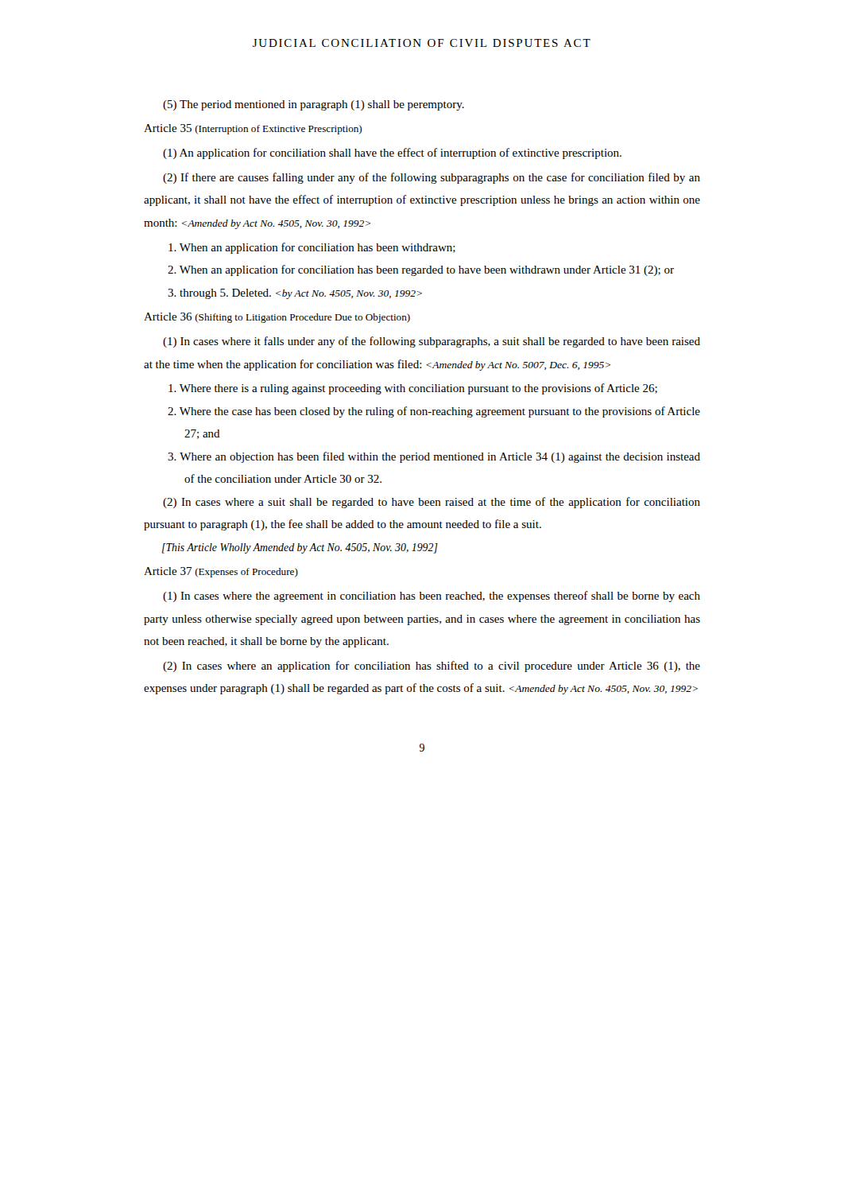JUDICIAL CONCILIATION OF CIVIL DISPUTES ACT
(5) The period mentioned in paragraph (1) shall be peremptory.
Article 35 (Interruption of Extinctive Prescription)
(1) An application for conciliation shall have the effect of interruption of extinctive prescription.
(2) If there are causes falling under any of the following subparagraphs on the case for conciliation filed by an applicant, it shall not have the effect of interruption of extinctive prescription unless he brings an action within one month: <Amended by Act No. 4505, Nov. 30, 1992>
1. When an application for conciliation has been withdrawn;
2. When an application for conciliation has been regarded to have been withdrawn under Article 31 (2); or
3. through 5. Deleted. <by Act No. 4505, Nov. 30, 1992>
Article 36 (Shifting to Litigation Procedure Due to Objection)
(1) In cases where it falls under any of the following subparagraphs, a suit shall be regarded to have been raised at the time when the application for conciliation was filed: <Amended by Act No. 5007, Dec. 6, 1995>
1. Where there is a ruling against proceeding with conciliation pursuant to the provisions of Article 26;
2. Where the case has been closed by the ruling of non-reaching agreement pursuant to the provisions of Article 27; and
3. Where an objection has been filed within the period mentioned in Article 34 (1) against the decision instead of the conciliation under Article 30 or 32.
(2) In cases where a suit shall be regarded to have been raised at the time of the application for conciliation pursuant to paragraph (1), the fee shall be added to the amount needed to file a suit.
[This Article Wholly Amended by Act No. 4505, Nov. 30, 1992]
Article 37 (Expenses of Procedure)
(1) In cases where the agreement in conciliation has been reached, the expenses thereof shall be borne by each party unless otherwise specially agreed upon between parties, and in cases where the agreement in conciliation has not been reached, it shall be borne by the applicant.
(2) In cases where an application for conciliation has shifted to a civil procedure under Article 36 (1), the expenses under paragraph (1) shall be regarded as part of the costs of a suit. <Amended by Act No. 4505, Nov. 30, 1992>
9